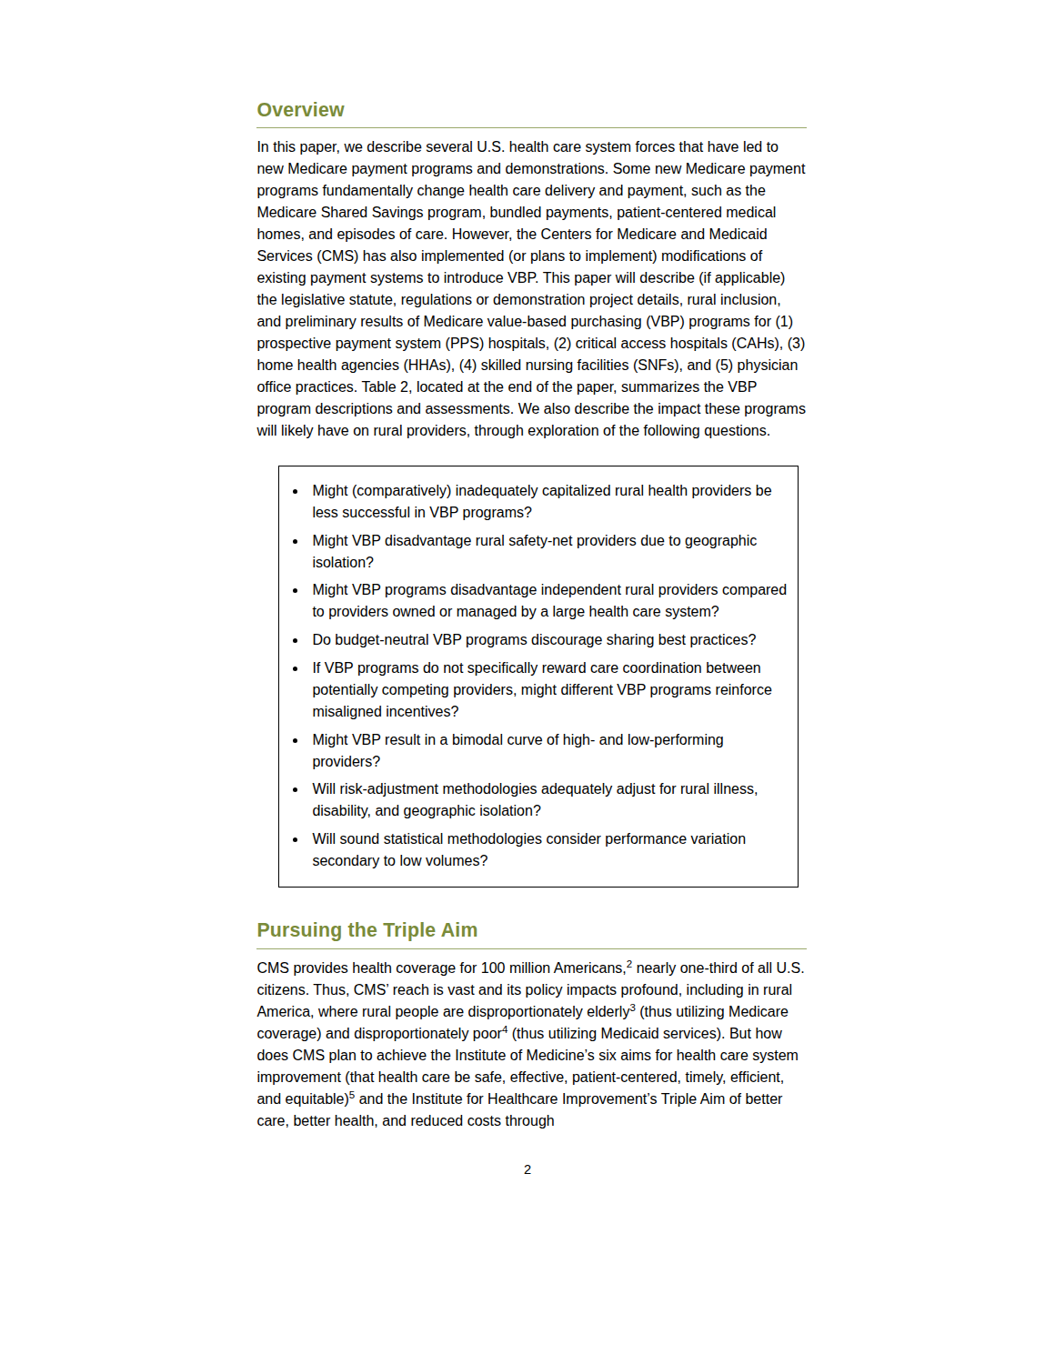Overview
In this paper, we describe several U.S. health care system forces that have led to new Medicare payment programs and demonstrations. Some new Medicare payment programs fundamentally change health care delivery and payment, such as the Medicare Shared Savings program, bundled payments, patient-centered medical homes, and episodes of care. However, the Centers for Medicare and Medicaid Services (CMS) has also implemented (or plans to implement) modifications of existing payment systems to introduce VBP. This paper will describe (if applicable) the legislative statute, regulations or demonstration project details, rural inclusion, and preliminary results of Medicare value-based purchasing (VBP) programs for (1) prospective payment system (PPS) hospitals, (2) critical access hospitals (CAHs), (3) home health agencies (HHAs), (4) skilled nursing facilities (SNFs), and (5) physician office practices. Table 2, located at the end of the paper, summarizes the VBP program descriptions and assessments. We also describe the impact these programs will likely have on rural providers, through exploration of the following questions.
Might (comparatively) inadequately capitalized rural health providers be less successful in VBP programs?
Might VBP disadvantage rural safety-net providers due to geographic isolation?
Might VBP programs disadvantage independent rural providers compared to providers owned or managed by a large health care system?
Do budget-neutral VBP programs discourage sharing best practices?
If VBP programs do not specifically reward care coordination between potentially competing providers, might different VBP programs reinforce misaligned incentives?
Might VBP result in a bimodal curve of high- and low-performing providers?
Will risk-adjustment methodologies adequately adjust for rural illness, disability, and geographic isolation?
Will sound statistical methodologies consider performance variation secondary to low volumes?
Pursuing the Triple Aim
CMS provides health coverage for 100 million Americans,2 nearly one-third of all U.S. citizens. Thus, CMS’ reach is vast and its policy impacts profound, including in rural America, where rural people are disproportionately elderly3 (thus utilizing Medicare coverage) and disproportionately poor4 (thus utilizing Medicaid services). But how does CMS plan to achieve the Institute of Medicine’s six aims for health care system improvement (that health care be safe, effective, patient-centered, timely, efficient, and equitable)5 and the Institute for Healthcare Improvement’s Triple Aim of better care, better health, and reduced costs through
2